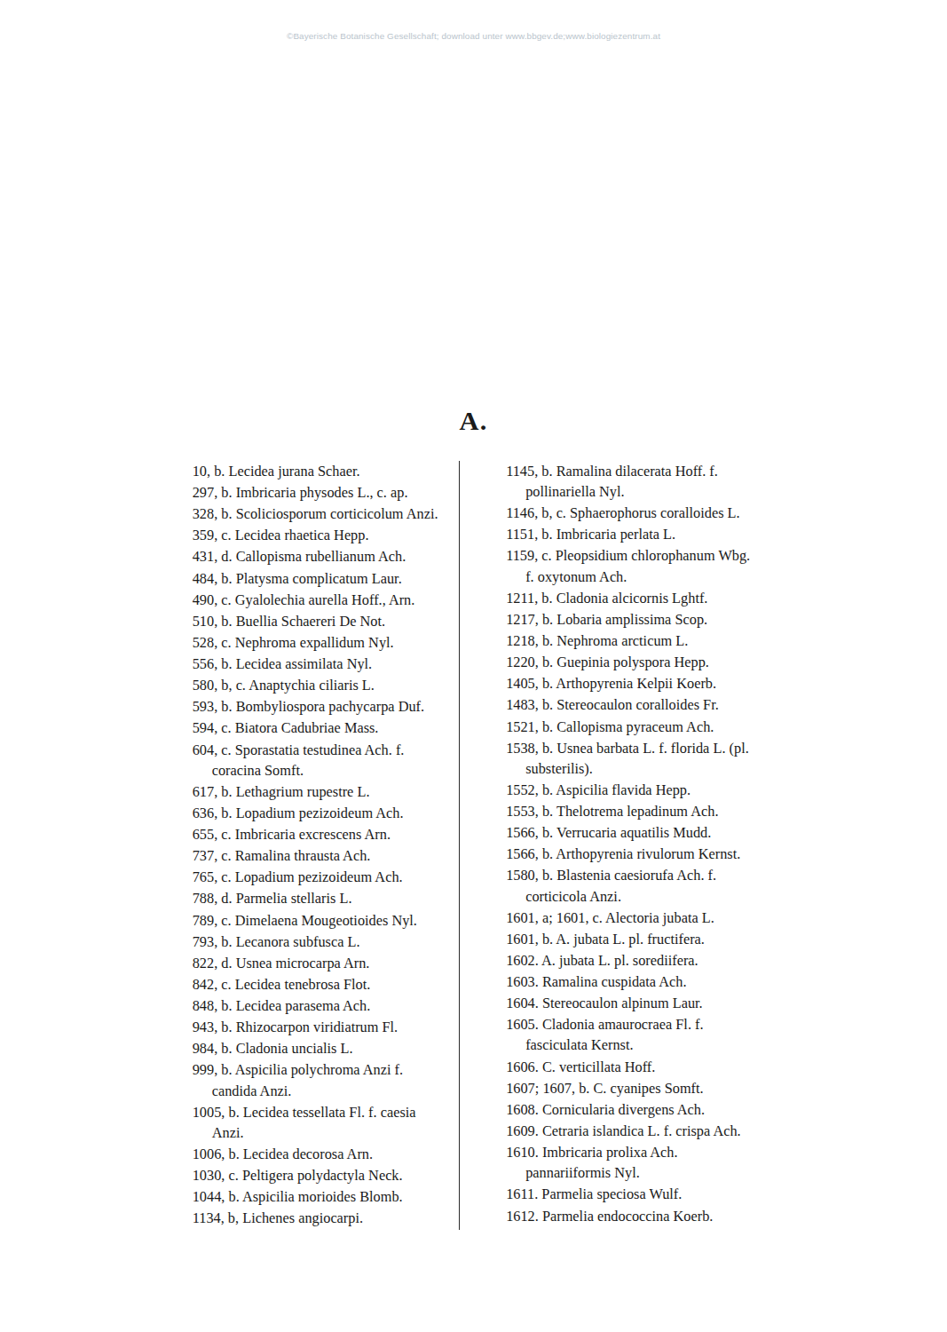©Bayerische Botanische Gesellschaft; download unter www.bbgev.de;www.biologiezentrum.at
A.
10, b. Lecidea jurana Schaer.
297, b. Imbricaria physodes L., c. ap.
328, b. Scoliciosporum corticicolum Anzi.
359, c. Lecidea rhaetica Hepp.
431, d. Callopisma rubellianum Ach.
484, b. Platysma complicatum Laur.
490, c. Gyalolechia aurella Hoff., Arn.
510, b. Buellia Schaereri De Not.
528, c. Nephroma expallidum Nyl.
556, b. Lecidea assimilata Nyl.
580, b, c. Anaptychia ciliaris L.
593, b. Bombyliospora pachycarpa Duf.
594, c. Biatora Cadubriae Mass.
604, c. Sporastatia testudinea Ach. f. coracina Somft.
617, b. Lethagrium rupestre L.
636, b. Lopadium pezizoideum Ach.
655, c. Imbricaria excrescens Arn.
737, c. Ramalina thrausta Ach.
765, c. Lopadium pezizoideum Ach.
788, d. Parmelia stellaris L.
789, c. Dimelaena Mougeotioides Nyl.
793, b. Lecanora subfusca L.
822, d. Usnea microcarpa Arn.
842, c. Lecidea tenebrosa Flot.
848, b. Lecidea parasema Ach.
943, b. Rhizocarpon viridiatrum Fl.
984, b. Cladonia uncialis L.
999, b. Aspicilia polychroma Anzi f. candida Anzi.
1005, b. Lecidea tessellata Fl. f. caesia Anzi.
1006, b. Lecidea decorosa Arn.
1030, c. Peltigera polydactyla Neck.
1044, b. Aspicilia morioides Blomb.
1134, b, Lichenes angiocarpi.
1145, b. Ramalina dilacerata Hoff. f. pollinariella Nyl.
1146, b, c. Sphaerophorus coralloides L.
1151, b. Imbricaria perlata L.
1159, c. Pleopsidium chlorophanum Wbg. f. oxytonum Ach.
1211, b. Cladonia alcicornis Lghtf.
1217, b. Lobaria amplissima Scop.
1218, b. Nephroma arcticum L.
1220, b. Guepinia polyspora Hepp.
1405, b. Arthopyrenia Kelpii Koerb.
1483, b. Stereocaulon coralloides Fr.
1521, b. Callopisma pyraceum Ach.
1538, b. Usnea barbata L. f. florida L. (pl. substerilis).
1552, b. Aspicilia flavida Hepp.
1553, b. Thelotrema lepadinum Ach.
1566, b. Verrucaria aquatilis Mudd.
1566, b. Arthopyrenia rivulorum Kernst.
1580, b. Blastenia caesiorufa Ach. f. corticicola Anzi.
1601, a; 1601, c. Alectoria jubata L.
1601, b. A. jubata L. pl. fructifera.
1602. A. jubata L. pl. sorediifera.
1603. Ramalina cuspidata Ach.
1604. Stereocaulon alpinum Laur.
1605. Cladonia amaurocraea Fl. f. fasciculata Kernst.
1606. C. verticillata Hoff.
1607; 1607, b. C. cyanipes Somft.
1608. Cornicularia divergens Ach.
1609. Cetraria islandica L. f. crispa Ach.
1610. Imbricaria prolixa Ach. pannariiformis Nyl.
1611. Parmelia speciosa Wulf.
1612. Parmelia endococcina Koerb.